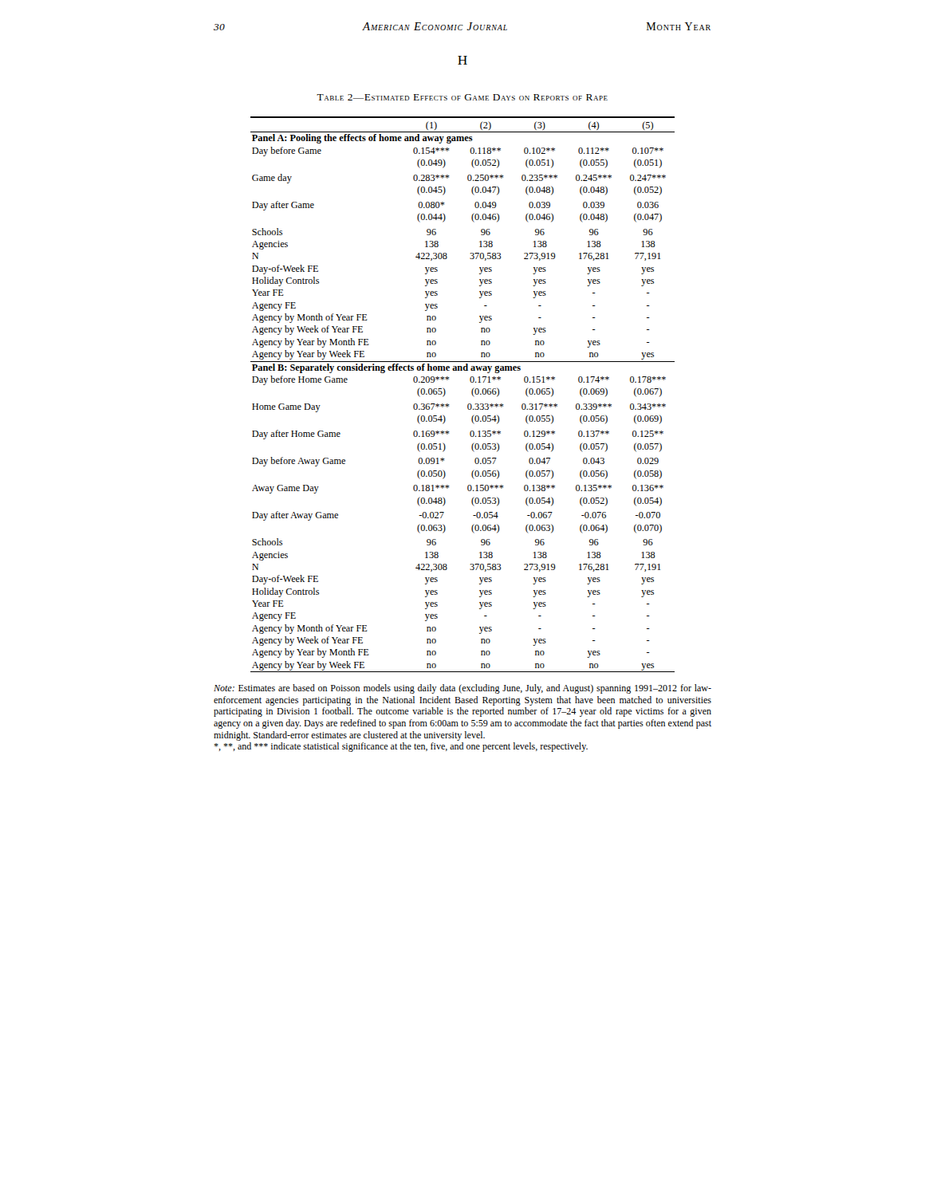30 American Economic Journal Month Year
H
Table 2—Estimated Effects of Game Days on Reports of Rape
| | (1) | (2) | (3) | (4) | (5) |
| Panel A: Pooling the effects of home and away games |
| Day before Game | 0.154*** | 0.118** | 0.102** | 0.112** | 0.107** |
| | (0.049) | (0.052) | (0.051) | (0.055) | (0.051) |
| Game day | 0.283*** | 0.250*** | 0.235*** | 0.245*** | 0.247*** |
| | (0.045) | (0.047) | (0.048) | (0.048) | (0.052) |
| Day after Game | 0.080* | 0.049 | 0.039 | 0.039 | 0.036 |
| | (0.044) | (0.046) | (0.046) | (0.048) | (0.047) |
| Schools | 96 | 96 | 96 | 96 | 96 |
| Agencies | 138 | 138 | 138 | 138 | 138 |
| N | 422,308 | 370,583 | 273,919 | 176,281 | 77,191 |
| Day-of-Week FE | yes | yes | yes | yes | yes |
| Holiday Controls | yes | yes | yes | yes | yes |
| Year FE | yes | yes | yes | - | - |
| Agency FE | yes | - | - | - | - |
| Agency by Month of Year FE | no | yes | - | - | - |
| Agency by Week of Year FE | no | no | yes | - | - |
| Agency by Year by Month FE | no | no | no | yes | - |
| Agency by Year by Week FE | no | no | no | no | yes |
| Panel B: Separately considering effects of home and away games |
| Day before Home Game | 0.209*** | 0.171** | 0.151** | 0.174** | 0.178*** |
| | (0.065) | (0.066) | (0.065) | (0.069) | (0.067) |
| Home Game Day | 0.367*** | 0.333*** | 0.317*** | 0.339*** | 0.343*** |
| | (0.054) | (0.054) | (0.055) | (0.056) | (0.069) |
| Day after Home Game | 0.169*** | 0.135** | 0.129** | 0.137** | 0.125** |
| | (0.051) | (0.053) | (0.054) | (0.057) | (0.057) |
| Day before Away Game | 0.091* | 0.057 | 0.047 | 0.043 | 0.029 |
| | (0.050) | (0.056) | (0.057) | (0.056) | (0.058) |
| Away Game Day | 0.181*** | 0.150*** | 0.138** | 0.135*** | 0.136** |
| | (0.048) | (0.053) | (0.054) | (0.052) | (0.054) |
| Day after Away Game | -0.027 | -0.054 | -0.067 | -0.076 | -0.070 |
| | (0.063) | (0.064) | (0.063) | (0.064) | (0.070) |
| Schools | 96 | 96 | 96 | 96 | 96 |
| Agencies | 138 | 138 | 138 | 138 | 138 |
| N | 422,308 | 370,583 | 273,919 | 176,281 | 77,191 |
| Day-of-Week FE | yes | yes | yes | yes | yes |
| Holiday Controls | yes | yes | yes | yes | yes |
| Year FE | yes | yes | yes | - | - |
| Agency FE | yes | - | - | - | - |
| Agency by Month of Year FE | no | yes | - | - | - |
| Agency by Week of Year FE | no | no | yes | - | - |
| Agency by Year by Month FE | no | no | no | yes | - |
| Agency by Year by Week FE | no | no | no | no | yes |
Note: Estimates are based on Poisson models using daily data (excluding June, July, and August) spanning 1991–2012 for law-enforcement agencies participating in the National Incident Based Reporting System that have been matched to universities participating in Division 1 football. The outcome variable is the reported number of 17–24 year old rape victims for a given agency on a given day. Days are redefined to span from 6:00am to 5:59 am to accommodate the fact that parties often extend past midnight. Standard-error estimates are clustered at the university level.
*, **, and *** indicate statistical significance at the ten, five, and one percent levels, respectively.